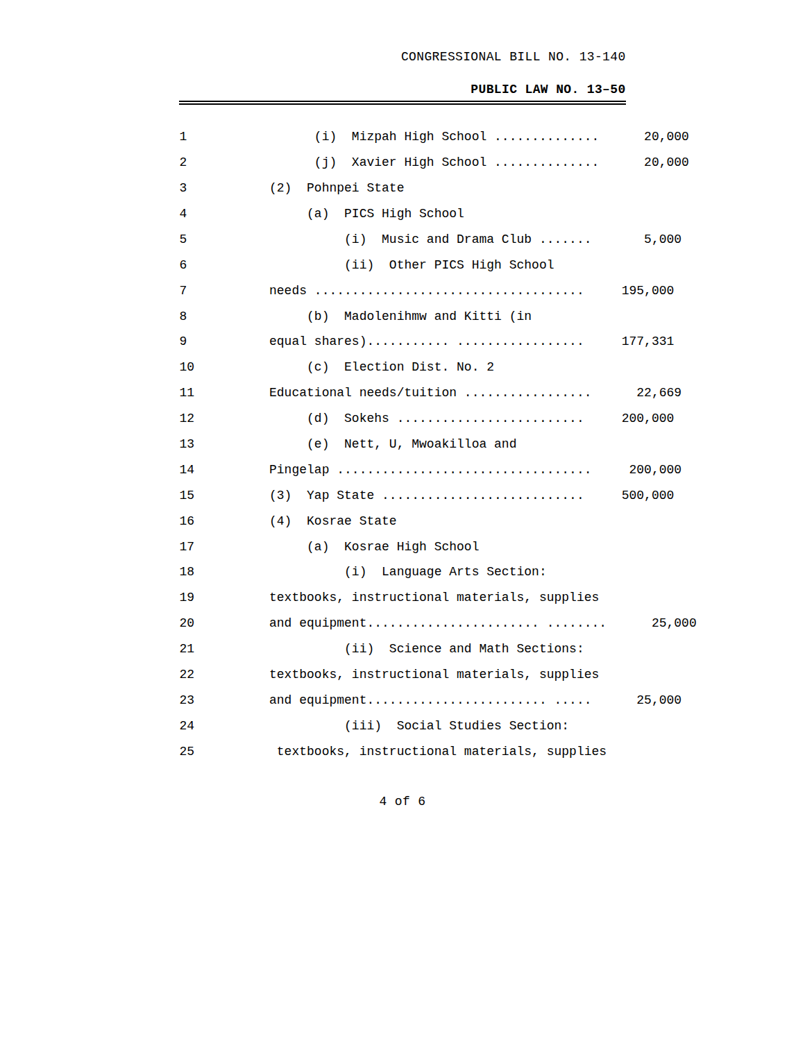CONGRESSIONAL BILL NO. 13-140
PUBLIC LAW NO. 13–50
| 1 | (i) Mizpah High School .............. 20,000 |
| 2 | (j) Xavier High School .............. 20,000 |
| 3 | (2) Pohnpei State |
| 4 | (a) PICS High School |
| 5 | (i) Music and Drama Club ....... 5,000 |
| 6 | (ii) Other PICS High School |
| 7 | needs .................................... 195,000 |
| 8 | (b) Madolenihmw and Kitti (in |
| 9 | equal shares)........... ................. 177,331 |
| 10 | (c) Election Dist. No. 2 |
| 11 | Educational needs/tuition ................. 22,669 |
| 12 | (d) Sokehs ......................... 200,000 |
| 13 | (e) Nett, U, Mwoakilloa and |
| 14 | Pingelap .................................. 200,000 |
| 15 | (3) Yap State ........................... 500,000 |
| 16 | (4) Kosrae State |
| 17 | (a) Kosrae High School |
| 18 | (i) Language Arts Section: |
| 19 | textbooks, instructional materials, supplies |
| 20 | and equipment....................... ........ 25,000 |
| 21 | (ii) Science and Math Sections: |
| 22 | textbooks, instructional materials, supplies |
| 23 | and equipment........................ ..... 25,000 |
| 24 | (iii) Social Studies Section: |
| 25 | textbooks, instructional materials, supplies |
4 of 6